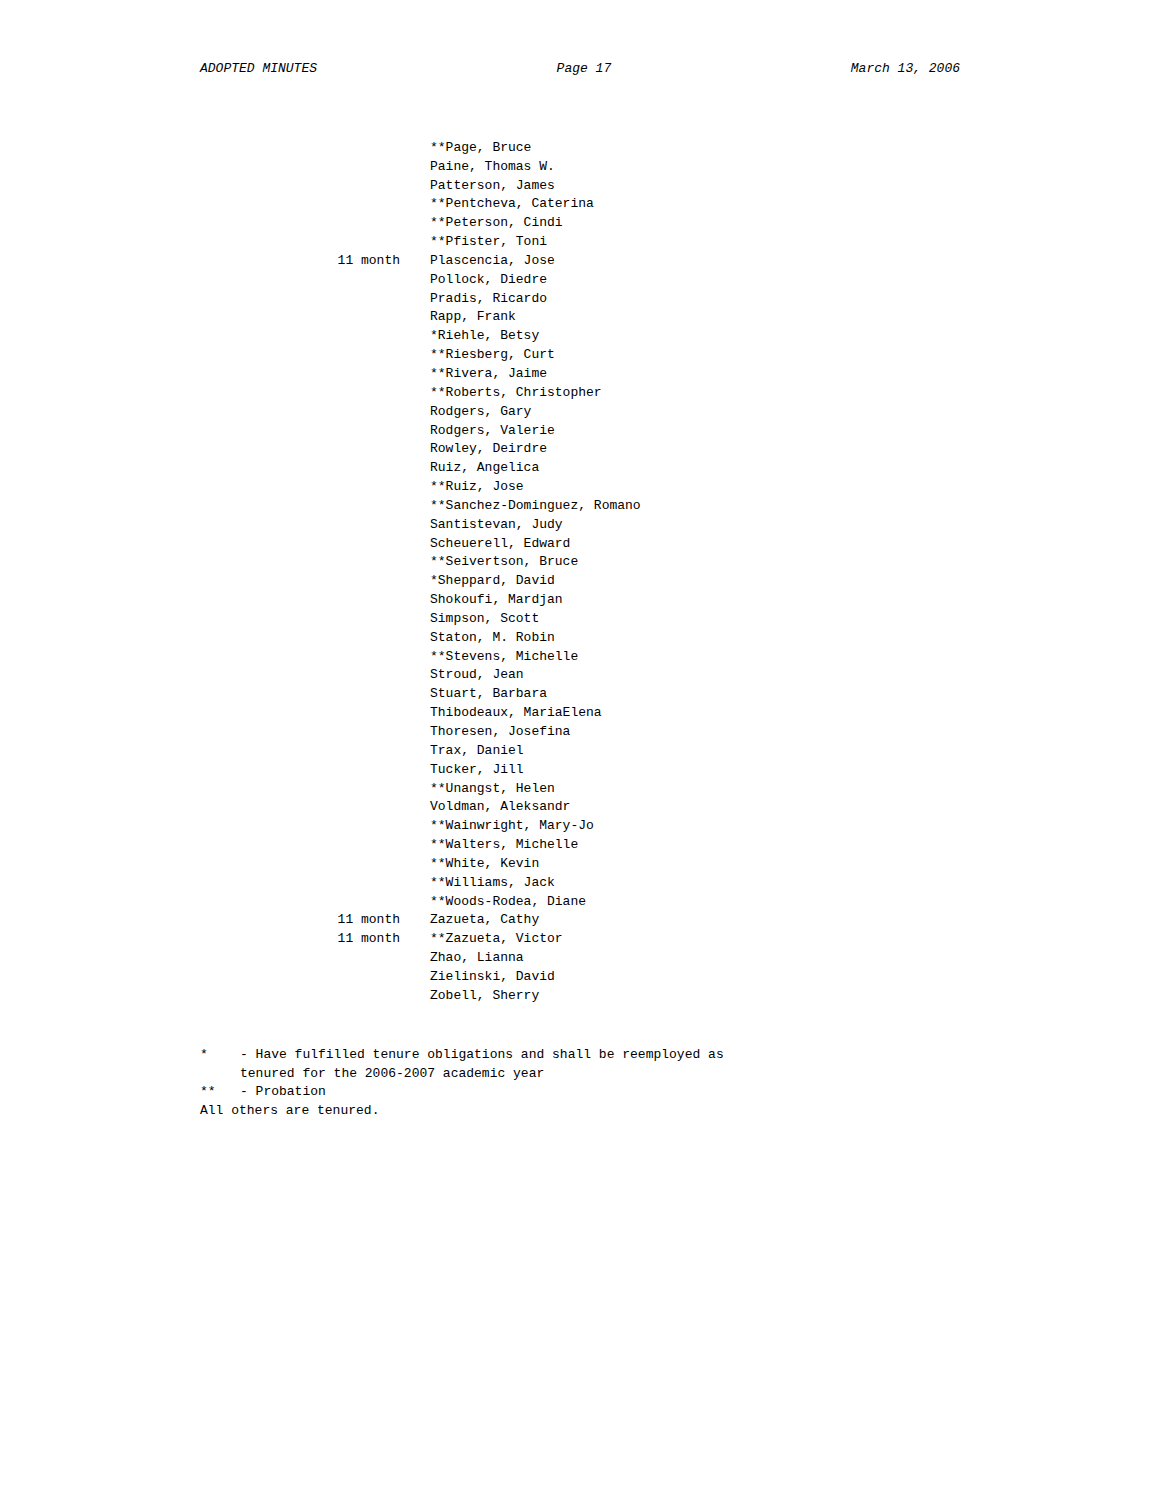ADOPTED MINUTES
Page 17
March 13, 2006
**Page, Bruce
Paine, Thomas W.
Patterson, James
**Pentcheva, Caterina
**Peterson, Cindi
**Pfister, Toni
11 month
Plascencia, Jose
Pollock, Diedre
Pradis, Ricardo
Rapp, Frank
*Riehle, Betsy
**Riesberg, Curt
**Rivera, Jaime
**Roberts, Christopher
Rodgers, Gary
Rodgers, Valerie
Rowley, Deirdre
Ruiz, Angelica
**Ruiz, Jose
**Sanchez-Dominguez, Romano
Santistevan, Judy
Scheuerell, Edward
**Seivertson, Bruce
*Sheppard, David
Shokoufi, Mardjan
Simpson, Scott
Staton, M. Robin
**Stevens, Michelle
Stroud, Jean
Stuart, Barbara
Thibodeaux, MariaElena
Thoresen, Josefina
Trax, Daniel
Tucker, Jill
**Unangst, Helen
Voldman, Aleksandr
**Wainwright, Mary-Jo
**Walters, Michelle
**White, Kevin
**Williams, Jack
**Woods-Rodea, Diane
11 month
Zazueta, Cathy
11 month
**Zazueta, Victor
Zhao, Lianna
Zielinski, David
Zobell, Sherry
*
- Have fulfilled tenure obligations and shall be reemployed as
tenured for the 2006-2007 academic year
**
- Probation
All others are tenured.